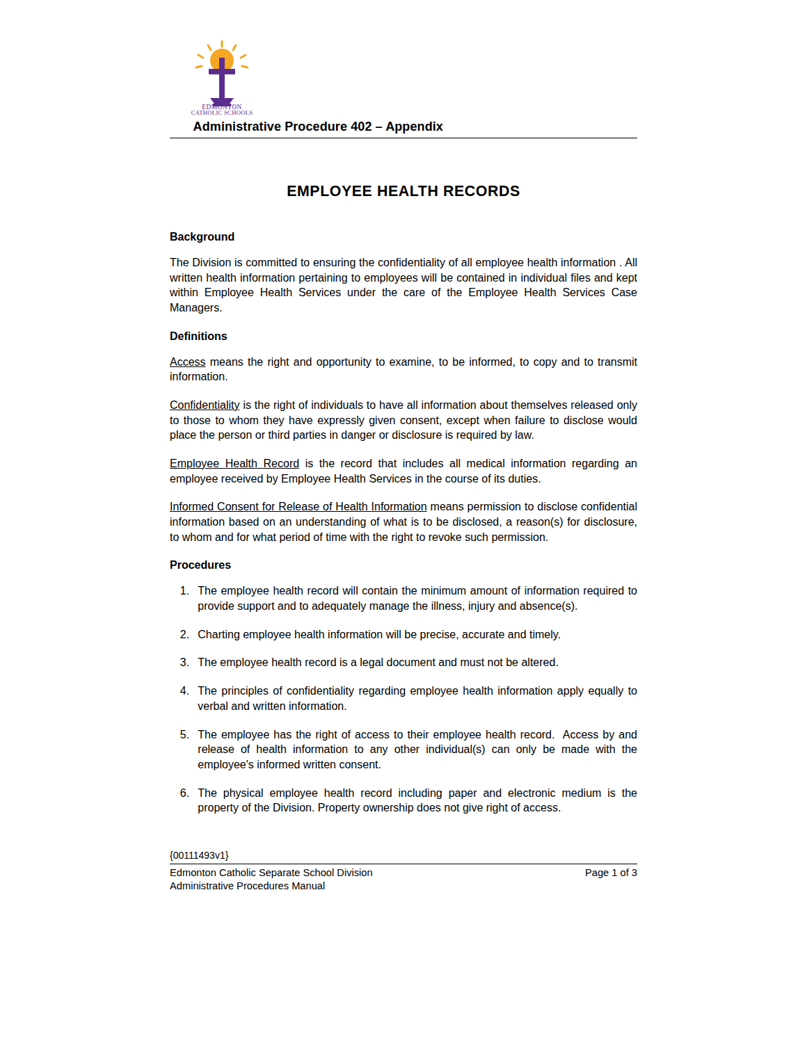EDMONTON CATHOLIC SCHOOLS
Administrative Procedure 402 – Appendix
EMPLOYEE HEALTH RECORDS
Background
The Division is committed to ensuring the confidentiality of all employee health information . All written health information pertaining to employees will be contained in individual files and kept within Employee Health Services under the care of the Employee Health Services Case Managers.
Definitions
Access means the right and opportunity to examine, to be informed, to copy and to transmit information.
Confidentiality is the right of individuals to have all information about themselves released only to those to whom they have expressly given consent, except when failure to disclose would place the person or third parties in danger or disclosure is required by law.
Employee Health Record is the record that includes all medical information regarding an employee received by Employee Health Services in the course of its duties.
Informed Consent for Release of Health Information means permission to disclose confidential information based on an understanding of what is to be disclosed, a reason(s) for disclosure, to whom and for what period of time with the right to revoke such permission.
Procedures
The employee health record will contain the minimum amount of information required to provide support and to adequately manage the illness, injury and absence(s).
Charting employee health information will be precise, accurate and timely.
The employee health record is a legal document and must not be altered.
The principles of confidentiality regarding employee health information apply equally to verbal and written information.
The employee has the right of access to their employee health record. Access by and release of health information to any other individual(s) can only be made with the employee's informed written consent.
The physical employee health record including paper and electronic medium is the property of the Division. Property ownership does not give right of access.
{00111493v1}
Edmonton Catholic Separate School Division
Administrative Procedures Manual
Page 1 of 3